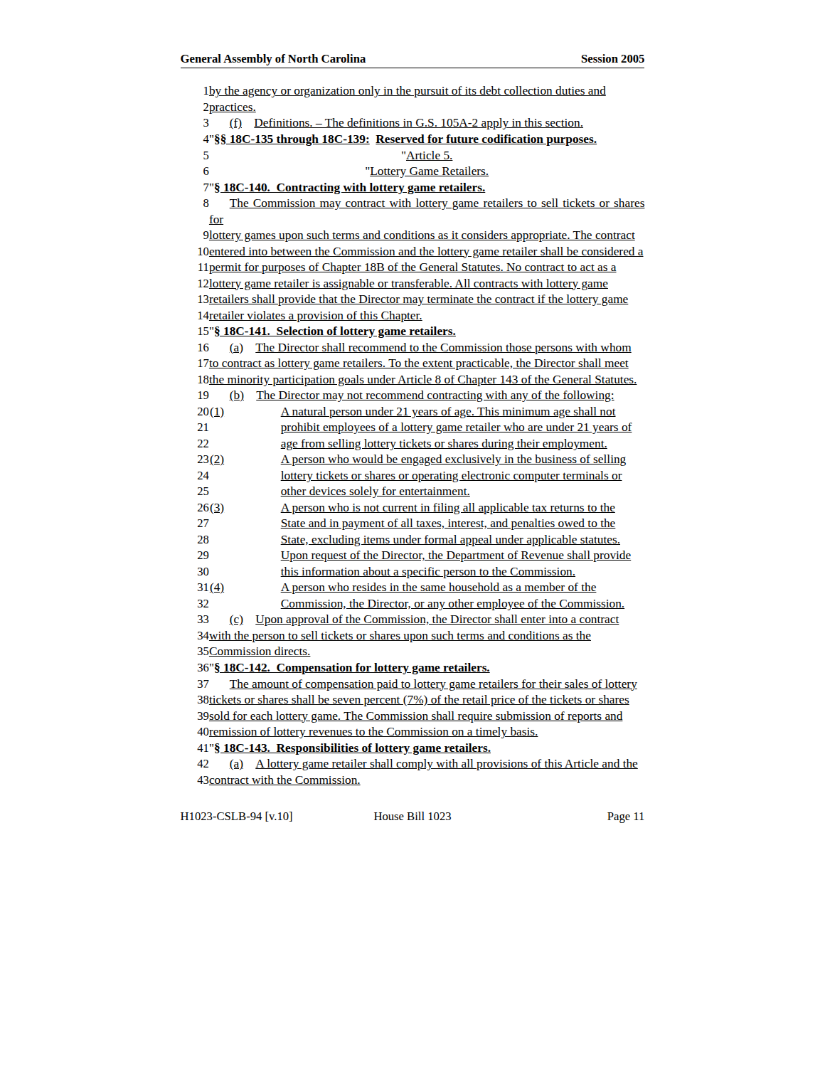General Assembly of North Carolina
Session 2005
| 1 | by the agency or organization only in the pursuit of its debt collection duties and |
| 2 | practices. |
| 3 | (f) Definitions. – The definitions in G.S. 105A-2 apply in this section. |
| 4 | " §§ 18C-135 through 18C-139: Reserved for future codification purposes. |
| 5 | " Article 5. |
| 6 | " Lottery Game Retailers. |
| 7 | " § 18C-140. Contracting with lottery game retailers. |
| 8 | The Commission may contract with lottery game retailers to sell tickets or shares for |
| 9 | lottery games upon such terms and conditions as it considers appropriate. The contract |
| 10 | entered into between the Commission and the lottery game retailer shall be considered a |
| 11 | permit for purposes of Chapter 18B of the General Statutes. No contract to act as a |
| 12 | lottery game retailer is assignable or transferable. All contracts with lottery game |
| 13 | retailers shall provide that the Director may terminate the contract if the lottery game |
| 14 | retailer violates a provision of this Chapter. |
| 15 | " § 18C-141. Selection of lottery game retailers. |
| 16 | (a) The Director shall recommend to the Commission those persons with whom |
| 17 | to contract as lottery game retailers. To the extent practicable, the Director shall meet |
| 18 | the minority participation goals under Article 8 of Chapter 143 of the General Statutes. |
| 19 | (b) The Director may not recommend contracting with any of the following: |
| 20 | (1) A natural person under 21 years of age. This minimum age shall not |
| 21 | prohibit employees of a lottery game retailer who are under 21 years of |
| 22 | age from selling lottery tickets or shares during their employment. |
| 23 | (2) A person who would be engaged exclusively in the business of selling |
| 24 | lottery tickets or shares or operating electronic computer terminals or |
| 25 | other devices solely for entertainment. |
| 26 | (3) A person who is not current in filing all applicable tax returns to the |
| 27 | State and in payment of all taxes, interest, and penalties owed to the |
| 28 | State, excluding items under formal appeal under applicable statutes. |
| 29 | Upon request of the Director, the Department of Revenue shall provide |
| 30 | this information about a specific person to the Commission. |
| 31 | (4) A person who resides in the same household as a member of the |
| 32 | Commission, the Director, or any other employee of the Commission. |
| 33 | (c) Upon approval of the Commission, the Director shall enter into a contract |
| 34 | with the person to sell tickets or shares upon such terms and conditions as the |
| 35 | Commission directs. |
| 36 | " § 18C-142. Compensation for lottery game retailers. |
| 37 | The amount of compensation paid to lottery game retailers for their sales of lottery |
| 38 | tickets or shares shall be seven percent (7%) of the retail price of the tickets or shares |
| 39 | sold for each lottery game. The Commission shall require submission of reports and |
| 40 | remission of lottery revenues to the Commission on a timely basis. |
| 41 | " § 18C-143. Responsibilities of lottery game retailers. |
| 42 | (a) A lottery game retailer shall comply with all provisions of this Article and the |
| 43 | contract with the Commission. |
H1023-CSLB-94 [v.10]
House Bill 1023
Page 11